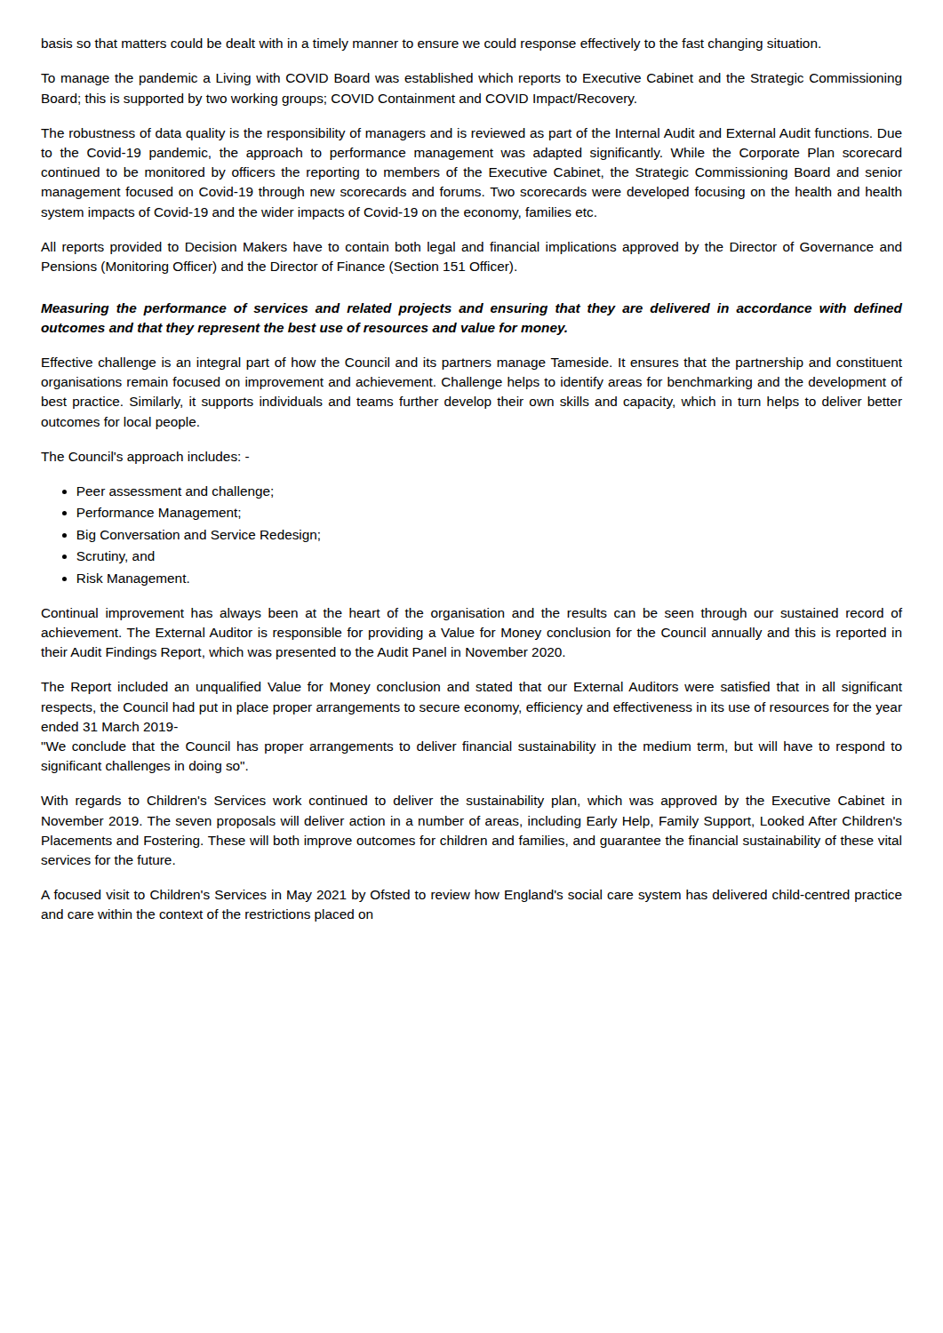basis so that matters could be dealt with in a timely manner to ensure we could response effectively to the fast changing situation.
To manage the pandemic a Living with COVID Board was established which reports to Executive Cabinet and the Strategic Commissioning Board; this is supported by two working groups; COVID Containment and COVID Impact/Recovery.
The robustness of data quality is the responsibility of managers and is reviewed as part of the Internal Audit and External Audit functions. Due to the Covid-19 pandemic, the approach to performance management was adapted significantly. While the Corporate Plan scorecard continued to be monitored by officers the reporting to members of the Executive Cabinet, the Strategic Commissioning Board and senior management focused on Covid-19 through new scorecards and forums. Two scorecards were developed focusing on the health and health system impacts of Covid-19 and the wider impacts of Covid-19 on the economy, families etc.
All reports provided to Decision Makers have to contain both legal and financial implications approved by the Director of Governance and Pensions (Monitoring Officer) and the Director of Finance (Section 151 Officer).
Measuring the performance of services and related projects and ensuring that they are delivered in accordance with defined outcomes and that they represent the best use of resources and value for money.
Effective challenge is an integral part of how the Council and its partners manage Tameside. It ensures that the partnership and constituent organisations remain focused on improvement and achievement. Challenge helps to identify areas for benchmarking and the development of best practice. Similarly, it supports individuals and teams further develop their own skills and capacity, which in turn helps to deliver better outcomes for local people.
The Council's approach includes: -
Peer assessment and challenge;
Performance Management;
Big Conversation and Service Redesign;
Scrutiny, and
Risk Management.
Continual improvement has always been at the heart of the organisation and the results can be seen through our sustained record of achievement. The External Auditor is responsible for providing a Value for Money conclusion for the Council annually and this is reported in their Audit Findings Report, which was presented to the Audit Panel in November 2020.
The Report included an unqualified Value for Money conclusion and stated that our External Auditors were satisfied that in all significant respects, the Council had put in place proper arrangements to secure economy, efficiency and effectiveness in its use of resources for the year ended 31 March 2019-
"We conclude that the Council has proper arrangements to deliver financial sustainability in the medium term, but will have to respond to significant challenges in doing so".
With regards to Children's Services work continued to deliver the sustainability plan, which was approved by the Executive Cabinet in November 2019. The seven proposals will deliver action in a number of areas, including Early Help, Family Support, Looked After Children's Placements and Fostering. These will both improve outcomes for children and families, and guarantee the financial sustainability of these vital services for the future.
A focused visit to Children's Services in May 2021 by Ofsted to review how England's social care system has delivered child-centred practice and care within the context of the restrictions placed on